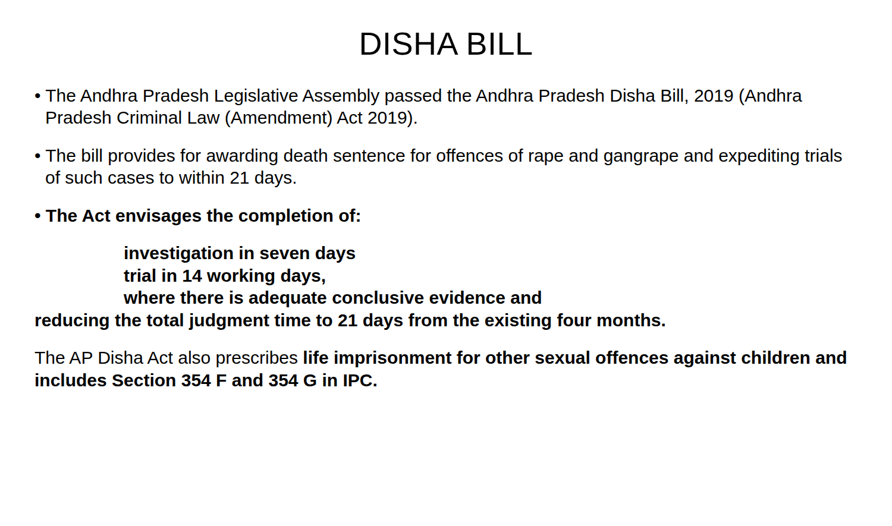DISHA BILL
• The Andhra Pradesh Legislative Assembly passed the Andhra Pradesh Disha Bill, 2019 (Andhra Pradesh Criminal Law (Amendment) Act 2019).
• The bill provides for awarding death sentence for offences of rape and gangrape and expediting trials of such cases to within 21 days.
• The Act envisages the completion of:
investigation in seven days trial in 14 working days, where there is adequate conclusive evidence and
reducing the total judgment time to 21 days from the existing four months.
The AP Disha Act also prescribes life imprisonment for other sexual offences against children and includes Section 354 F and 354 G in IPC.